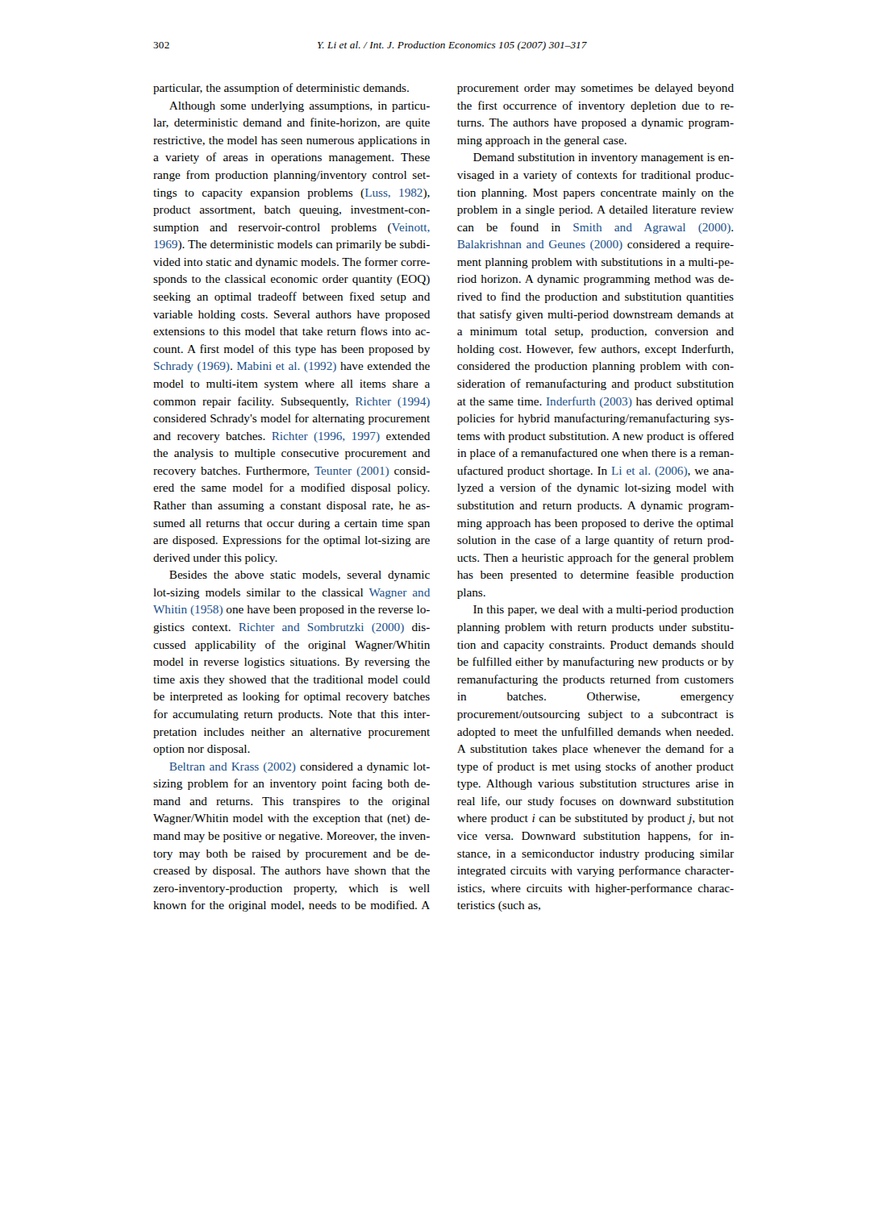302 Y. Li et al. / Int. J. Production Economics 105 (2007) 301–317
particular, the assumption of deterministic demands.
Although some underlying assumptions, in particular, deterministic demand and finite-horizon, are quite restrictive, the model has seen numerous applications in a variety of areas in operations management. These range from production planning/inventory control settings to capacity expansion problems (Luss, 1982), product assortment, batch queuing, investment-consumption and reservoir-control problems (Veinott, 1969). The deterministic models can primarily be subdivided into static and dynamic models. The former corresponds to the classical economic order quantity (EOQ) seeking an optimal tradeoff between fixed setup and variable holding costs. Several authors have proposed extensions to this model that take return flows into account. A first model of this type has been proposed by Schrady (1969). Mabini et al. (1992) have extended the model to multi-item system where all items share a common repair facility. Subsequently, Richter (1994) considered Schrady's model for alternating procurement and recovery batches. Richter (1996, 1997) extended the analysis to multiple consecutive procurement and recovery batches. Furthermore, Teunter (2001) considered the same model for a modified disposal policy. Rather than assuming a constant disposal rate, he assumed all returns that occur during a certain time span are disposed. Expressions for the optimal lot-sizing are derived under this policy.
Besides the above static models, several dynamic lot-sizing models similar to the classical Wagner and Whitin (1958) one have been proposed in the reverse logistics context. Richter and Sombrutzki (2000) discussed applicability of the original Wagner/Whitin model in reverse logistics situations. By reversing the time axis they showed that the traditional model could be interpreted as looking for optimal recovery batches for accumulating return products. Note that this interpretation includes neither an alternative procurement option nor disposal.
Beltran and Krass (2002) considered a dynamic lot-sizing problem for an inventory point facing both demand and returns. This transpires to the original Wagner/Whitin model with the exception that (net) demand may be positive or negative. Moreover, the inventory may both be raised by procurement and be decreased by disposal. The authors have shown that the zero-inventory-production property, which is well known for the original model, needs to be modified. A procurement order may sometimes be delayed beyond the first occurrence of inventory depletion due to returns. The authors have proposed a dynamic programming approach in the general case.
Demand substitution in inventory management is envisaged in a variety of contexts for traditional production planning. Most papers concentrate mainly on the problem in a single period. A detailed literature review can be found in Smith and Agrawal (2000). Balakrishnan and Geunes (2000) considered a requirement planning problem with substitutions in a multi-period horizon. A dynamic programming method was derived to find the production and substitution quantities that satisfy given multi-period downstream demands at a minimum total setup, production, conversion and holding cost. However, few authors, except Inderfurth, considered the production planning problem with consideration of remanufacturing and product substitution at the same time. Inderfurth (2003) has derived optimal policies for hybrid manufacturing/remanufacturing systems with product substitution. A new product is offered in place of a remanufactured one when there is a remanufactured product shortage. In Li et al. (2006), we analyzed a version of the dynamic lot-sizing model with substitution and return products. A dynamic programming approach has been proposed to derive the optimal solution in the case of a large quantity of return products. Then a heuristic approach for the general problem has been presented to determine feasible production plans.
In this paper, we deal with a multi-period production planning problem with return products under substitution and capacity constraints. Product demands should be fulfilled either by manufacturing new products or by remanufacturing the products returned from customers in batches. Otherwise, emergency procurement/outsourcing subject to a subcontract is adopted to meet the unfulfilled demands when needed. A substitution takes place whenever the demand for a type of product is met using stocks of another product type. Although various substitution structures arise in real life, our study focuses on downward substitution where product i can be substituted by product j, but not vice versa. Downward substitution happens, for instance, in a semiconductor industry producing similar integrated circuits with varying performance characteristics, where circuits with higher-performance characteristics (such as,